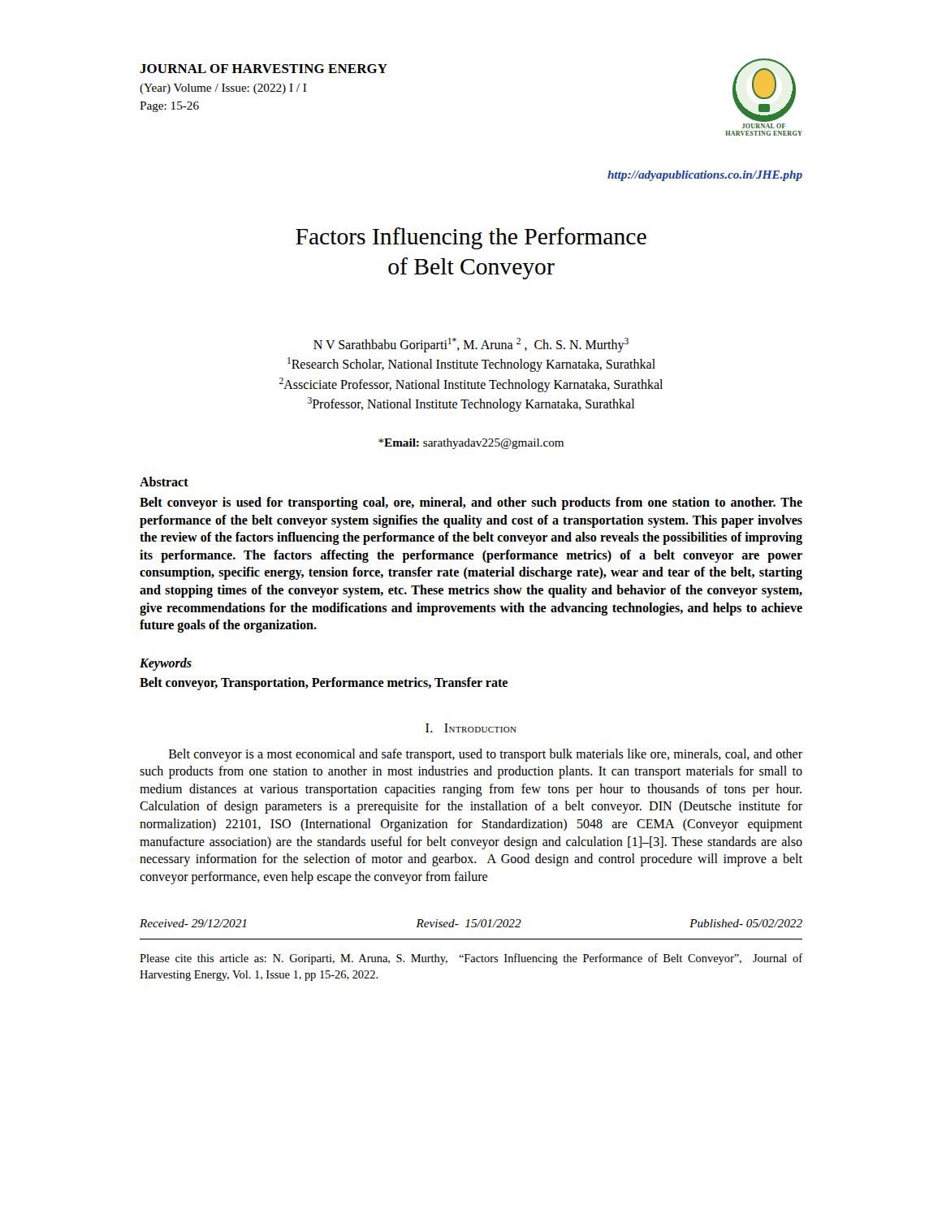JOURNAL OF HARVESTING ENERGY
(Year) Volume / Issue: (2022) I / I
Page: 15-26
JOURNAL OF
HARVESTING ENERGY
http://adyapublications.co.in/JHE.php
Factors Influencing the Performance
of Belt Conveyor
N V Sarathbabu Goriparti1*, M. Aruna 2 , Ch. S. N. Murthy3
1Research Scholar, National Institute Technology Karnataka, Surathkal
2Assciciate Professor, National Institute Technology Karnataka, Surathkal
3Professor, National Institute Technology Karnataka, Surathkal
*Email: sarathyadav225@gmail.com
Abstract
Belt conveyor is used for transporting coal, ore, mineral, and other such products from one station to another. The performance of the belt conveyor system signifies the quality and cost of a transportation system. This paper involves the review of the factors influencing the performance of the belt conveyor and also reveals the possibilities of improving its performance. The factors affecting the performance (performance metrics) of a belt conveyor are power consumption, specific energy, tension force, transfer rate (material discharge rate), wear and tear of the belt, starting and stopping times of the conveyor system, etc. These metrics show the quality and behavior of the conveyor system, give recommendations for the modifications and improvements with the advancing technologies, and helps to achieve future goals of the organization.
Keywords
Belt conveyor, Transportation, Performance metrics, Transfer rate
I. Introduction
Belt conveyor is a most economical and safe transport, used to transport bulk materials like ore, minerals, coal, and other such products from one station to another in most industries and production plants. It can transport materials for small to medium distances at various transportation capacities ranging from few tons per hour to thousands of tons per hour. Calculation of design parameters is a prerequisite for the installation of a belt conveyor. DIN (Deutsche institute for normalization) 22101, ISO (International Organization for Standardization) 5048 are CEMA (Conveyor equipment manufacture association) are the standards useful for belt conveyor design and calculation [1]–[3]. These standards are also necessary information for the selection of motor and gearbox. A Good design and control procedure will improve a belt conveyor performance, even help escape the conveyor from failure
Received- 29/12/2021 Revised- 15/01/2022 Published- 05/02/2022
Please cite this article as: N. Goriparti, M. Aruna, S. Murthy, “Factors Influencing the Performance of Belt Conveyor”, Journal of Harvesting Energy, Vol. 1, Issue 1, pp 15-26, 2022.